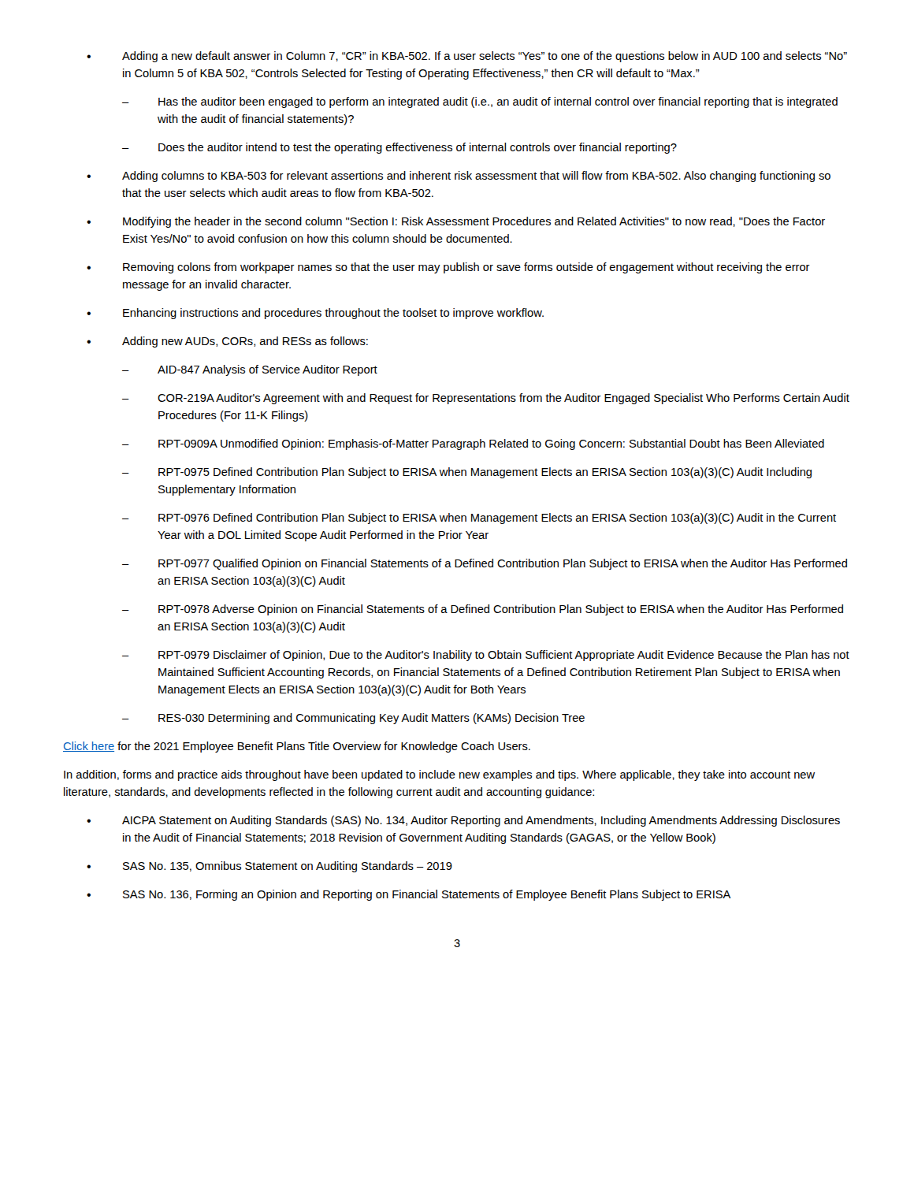Adding a new default answer in Column 7, “CR” in KBA-502. If a user selects “Yes” to one of the questions below in AUD 100 and selects “No” in Column 5 of KBA 502, “Controls Selected for Testing of Operating Effectiveness,” then CR will default to “Max.”
Has the auditor been engaged to perform an integrated audit (i.e., an audit of internal control over financial reporting that is integrated with the audit of financial statements)?
Does the auditor intend to test the operating effectiveness of internal controls over financial reporting?
Adding columns to KBA-503 for relevant assertions and inherent risk assessment that will flow from KBA-502. Also changing functioning so that the user selects which audit areas to flow from KBA-502.
Modifying the header in the second column "Section I: Risk Assessment Procedures and Related Activities" to now read, "Does the Factor Exist Yes/No" to avoid confusion on how this column should be documented.
Removing colons from workpaper names so that the user may publish or save forms outside of engagement without receiving the error message for an invalid character.
Enhancing instructions and procedures throughout the toolset to improve workflow.
Adding new AUDs, CORs, and RESs as follows:
AID-847 Analysis of Service Auditor Report
COR-219A Auditor's Agreement with and Request for Representations from the Auditor Engaged Specialist Who Performs Certain Audit Procedures (For 11-K Filings)
RPT-0909A Unmodified Opinion: Emphasis-of-Matter Paragraph Related to Going Concern: Substantial Doubt has Been Alleviated
RPT-0975 Defined Contribution Plan Subject to ERISA when Management Elects an ERISA Section 103(a)(3)(C) Audit Including Supplementary Information
RPT-0976 Defined Contribution Plan Subject to ERISA when Management Elects an ERISA Section 103(a)(3)(C) Audit in the Current Year with a DOL Limited Scope Audit Performed in the Prior Year
RPT-0977 Qualified Opinion on Financial Statements of a Defined Contribution Plan Subject to ERISA when the Auditor Has Performed an ERISA Section 103(a)(3)(C) Audit
RPT-0978 Adverse Opinion on Financial Statements of a Defined Contribution Plan Subject to ERISA when the Auditor Has Performed an ERISA Section 103(a)(3)(C) Audit
RPT-0979 Disclaimer of Opinion, Due to the Auditor's Inability to Obtain Sufficient Appropriate Audit Evidence Because the Plan has not Maintained Sufficient Accounting Records, on Financial Statements of a Defined Contribution Retirement Plan Subject to ERISA when Management Elects an ERISA Section 103(a)(3)(C) Audit for Both Years
RES-030 Determining and Communicating Key Audit Matters (KAMs) Decision Tree
Click here for the 2021 Employee Benefit Plans Title Overview for Knowledge Coach Users.
In addition, forms and practice aids throughout have been updated to include new examples and tips. Where applicable, they take into account new literature, standards, and developments reflected in the following current audit and accounting guidance:
AICPA Statement on Auditing Standards (SAS) No. 134, Auditor Reporting and Amendments, Including Amendments Addressing Disclosures in the Audit of Financial Statements; 2018 Revision of Government Auditing Standards (GAGAS, or the Yellow Book)
SAS No. 135, Omnibus Statement on Auditing Standards – 2019
SAS No. 136, Forming an Opinion and Reporting on Financial Statements of Employee Benefit Plans Subject to ERISA
3